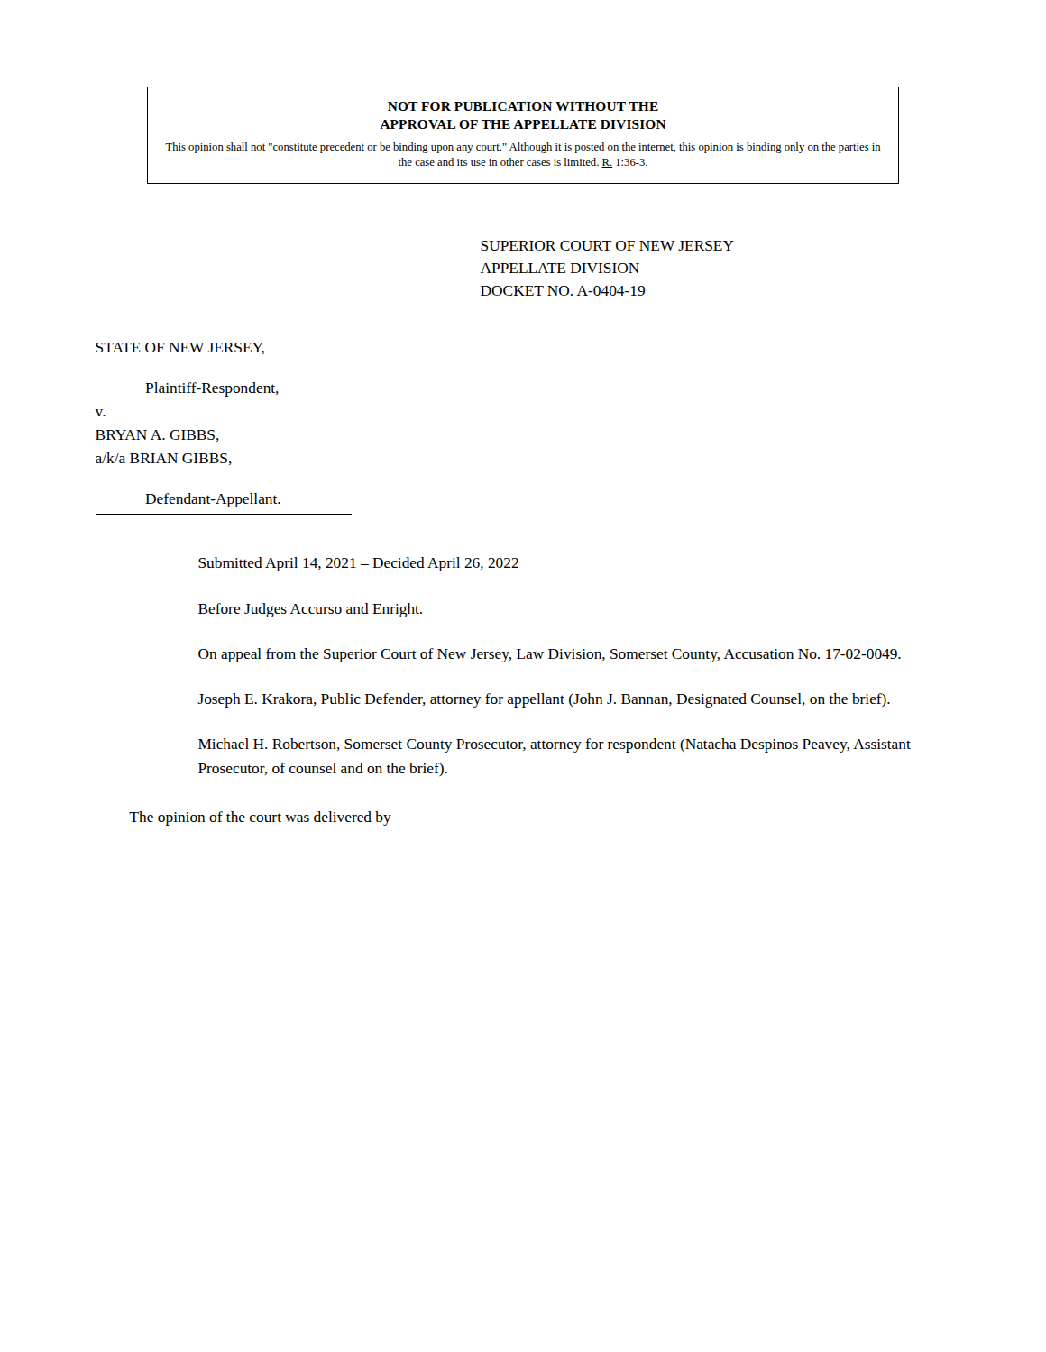NOT FOR PUBLICATION WITHOUT THE
APPROVAL OF THE APPELLATE DIVISION
This opinion shall not "constitute precedent or be binding upon any court." Although it is posted on the internet, this opinion is binding only on the parties in the case and its use in other cases is limited. R. 1:36-3.
SUPERIOR COURT OF NEW JERSEY
APPELLATE DIVISION
DOCKET NO. A-0404-19
STATE OF NEW JERSEY,
Plaintiff-Respondent,
v.
BRYAN A. GIBBS,
a/k/a BRIAN GIBBS,
Defendant-Appellant.
Submitted April 14, 2021 – Decided April 26, 2022
Before Judges Accurso and Enright.
On appeal from the Superior Court of New Jersey, Law Division, Somerset County, Accusation No. 17-02-0049.
Joseph E. Krakora, Public Defender, attorney for appellant (John J. Bannan, Designated Counsel, on the brief).
Michael H. Robertson, Somerset County Prosecutor, attorney for respondent (Natacha Despinos Peavey, Assistant Prosecutor, of counsel and on the brief).
The opinion of the court was delivered by